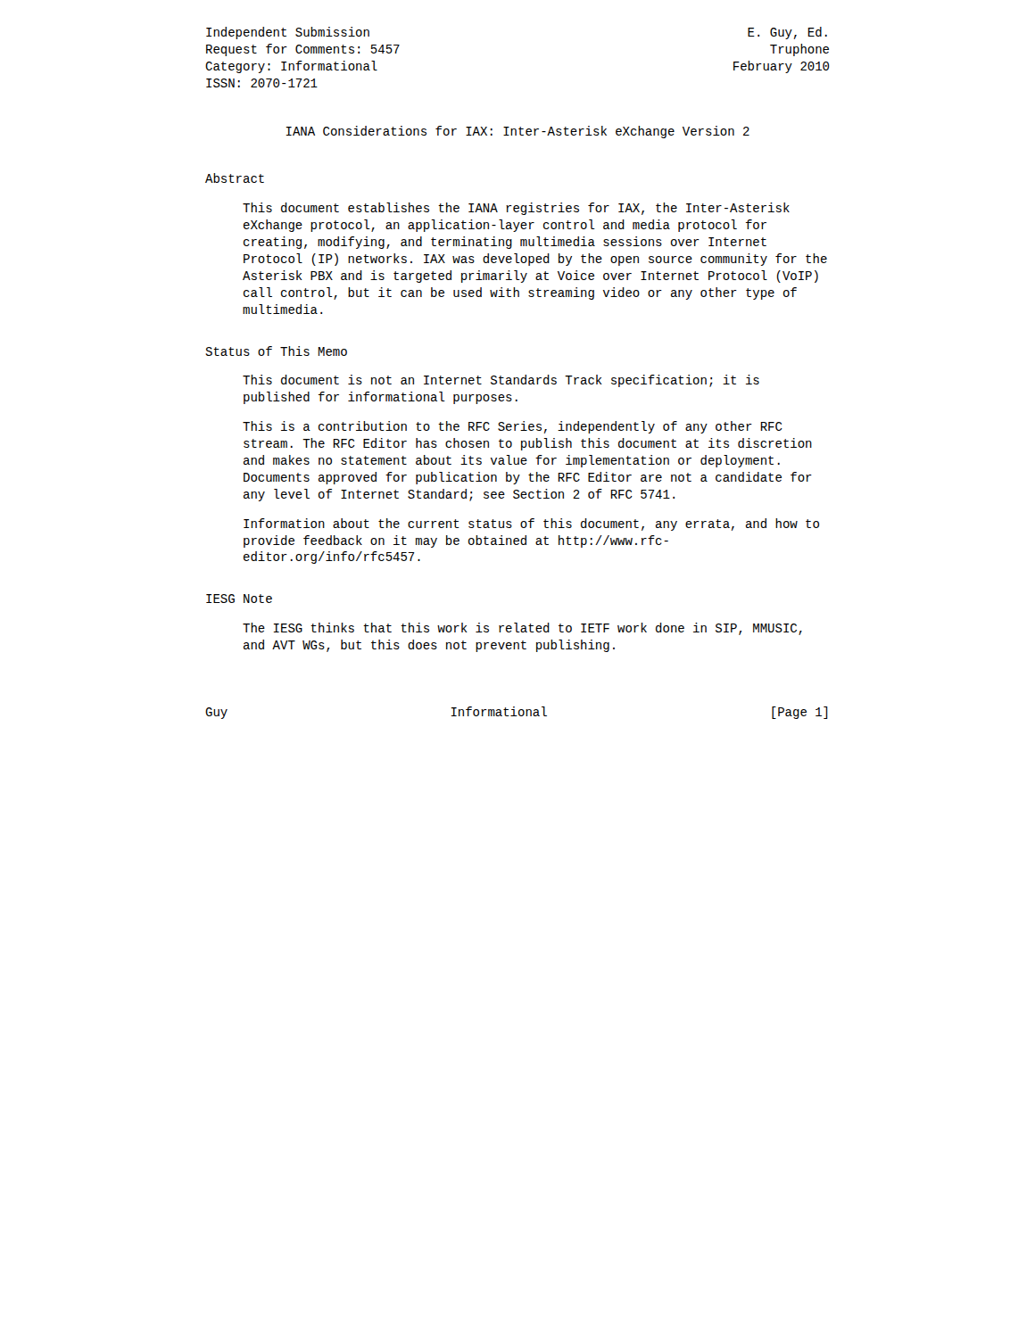| Independent Submission | E. Guy, Ed. |
| Request for Comments: 5457 | Truphone |
| Category: Informational | February 2010 |
| ISSN: 2070-1721 | |
IANA Considerations for IAX: Inter-Asterisk eXchange Version 2
Abstract
This document establishes the IANA registries for IAX, the Inter-Asterisk eXchange protocol, an application-layer control and media protocol for creating, modifying, and terminating multimedia sessions over Internet Protocol (IP) networks. IAX was developed by the open source community for the Asterisk PBX and is targeted primarily at Voice over Internet Protocol (VoIP) call control, but it can be used with streaming video or any other type of multimedia.
Status of This Memo
This document is not an Internet Standards Track specification; it is published for informational purposes.
This is a contribution to the RFC Series, independently of any other RFC stream. The RFC Editor has chosen to publish this document at its discretion and makes no statement about its value for implementation or deployment. Documents approved for publication by the RFC Editor are not a candidate for any level of Internet Standard; see Section 2 of RFC 5741.
Information about the current status of this document, any errata, and how to provide feedback on it may be obtained at http://www.rfc-editor.org/info/rfc5457.
IESG Note
The IESG thinks that this work is related to IETF work done in SIP, MMUSIC, and AVT WGs, but this does not prevent publishing.
Guy Informational [Page 1]